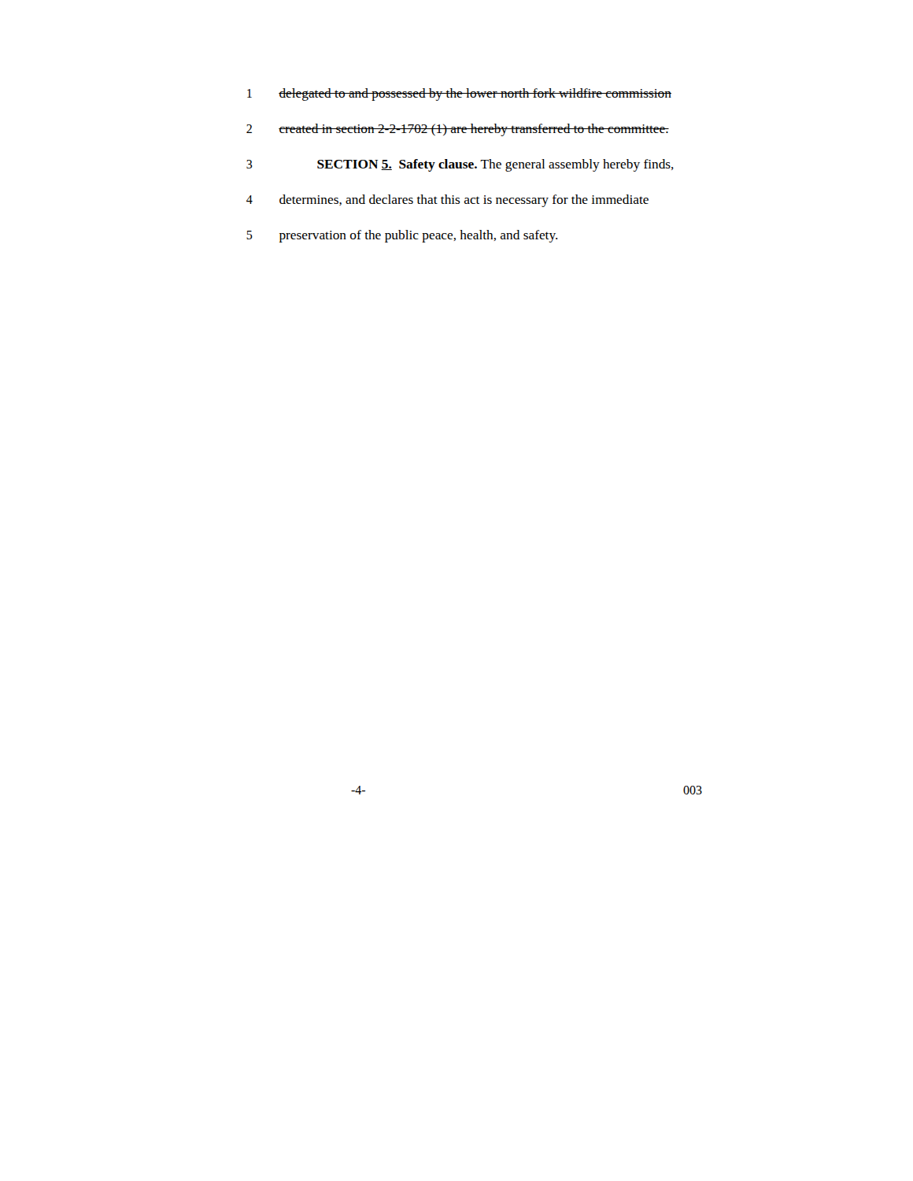1
delegated to and possessed by the lower north fork wildfire commission
2
created in section 2-2-1702 (1) are hereby transferred to the committee.
3
SECTION 5. Safety clause. The general assembly hereby finds,
4
determines, and declares that this act is necessary for the immediate
5
preservation of the public peace, health, and safety.
-4- 003